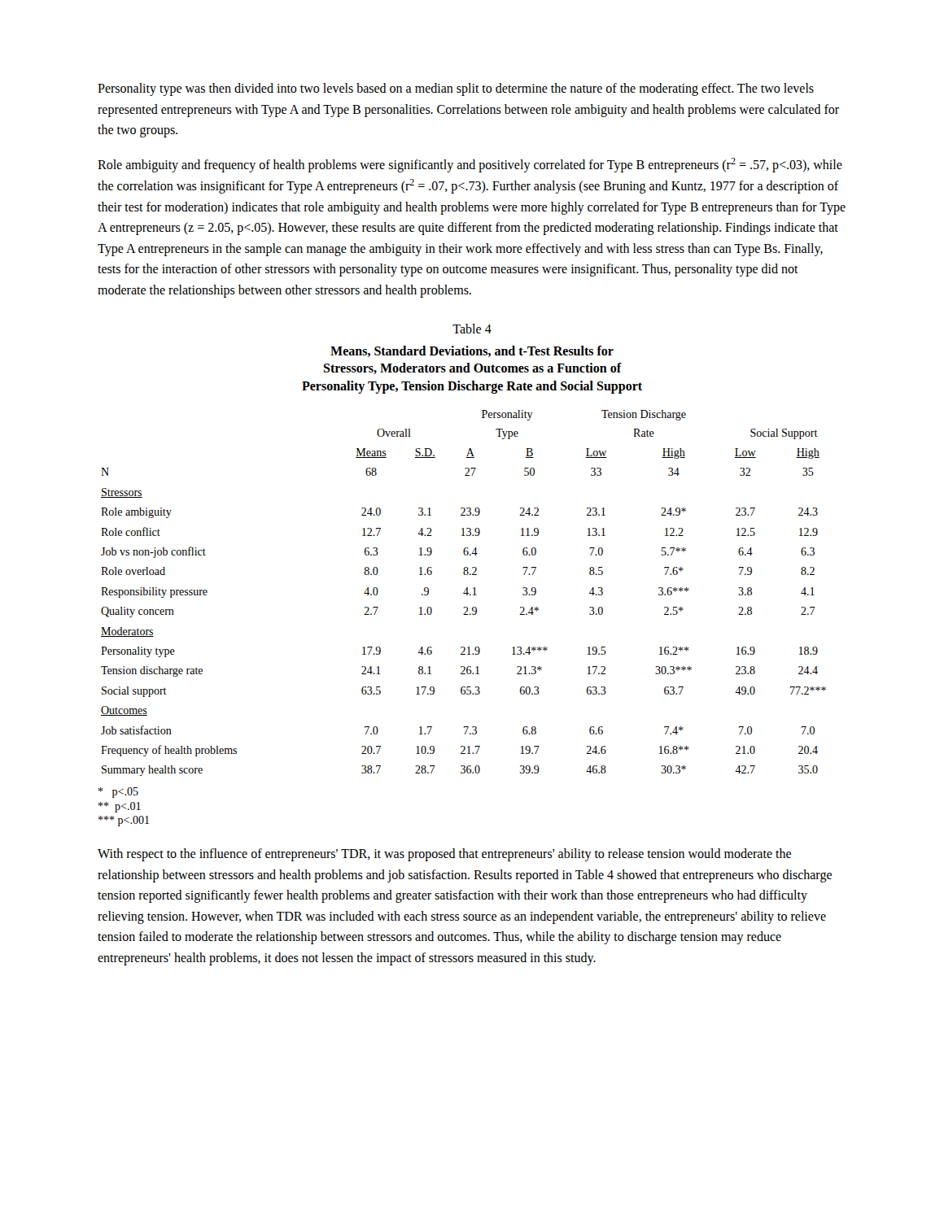Personality type was then divided into two levels based on a median split to determine the nature of the moderating effect. The two levels represented entrepreneurs with Type A and Type B personalities. Correlations between role ambiguity and health problems were calculated for the two groups.
Role ambiguity and frequency of health problems were significantly and positively correlated for Type B entrepreneurs (r2 = .57, p<.03), while the correlation was insignificant for Type A entrepreneurs (r2 = .07, p<.73). Further analysis (see Bruning and Kuntz, 1977 for a description of their test for moderation) indicates that role ambiguity and health problems were more highly correlated for Type B entrepreneurs than for Type A entrepreneurs (z = 2.05, p<.05). However, these results are quite different from the predicted moderating relationship. Findings indicate that Type A entrepreneurs in the sample can manage the ambiguity in their work more effectively and with less stress than can Type Bs. Finally, tests for the interaction of other stressors with personality type on outcome measures were insignificant. Thus, personality type did not moderate the relationships between other stressors and health problems.
Table 4
Means, Standard Deviations, and t-Test Results for
Stressors, Moderators and Outcomes as a Function of
Personality Type, Tension Discharge Rate and Social Support
| | Overall | Personality Type | Tension Discharge Rate | Social Support |
| --- | --- | --- | --- | --- |
| | Means | S.D. | A | B | Low | High | Low | High |
| N | 68 | | 27 | 50 | 33 | 34 | 32 | 35 |
| Stressors | |
| Role ambiguity | 24.0 | 3.1 | 23.9 | 24.2 | 23.1 | 24.9* | 23.7 | 24.3 |
| Role conflict | 12.7 | 4.2 | 13.9 | 11.9 | 13.1 | 12.2 | 12.5 | 12.9 |
| Job vs non-job conflict | 6.3 | 1.9 | 6.4 | 6.0 | 7.0 | 5.7** | 6.4 | 6.3 |
| Role overload | 8.0 | 1.6 | 8.2 | 7.7 | 8.5 | 7.6* | 7.9 | 8.2 |
| Responsibility pressure | 4.0 | .9 | 4.1 | 3.9 | 4.3 | 3.6*** | 3.8 | 4.1 |
| Quality concern | 2.7 | 1.0 | 2.9 | 2.4* | 3.0 | 2.5* | 2.8 | 2.7 |
| Moderators | |
| Personality type | 17.9 | 4.6 | 21.9 | 13.4*** | 19.5 | 16.2** | 16.9 | 18.9 |
| Tension discharge rate | 24.1 | 8.1 | 26.1 | 21.3* | 17.2 | 30.3*** | 23.8 | 24.4 |
| Social support | 63.5 | 17.9 | 65.3 | 60.3 | 63.3 | 63.7 | 49.0 | 77.2*** |
| Outcomes | |
| Job satisfaction | 7.0 | 1.7 | 7.3 | 6.8 | 6.6 | 7.4* | 7.0 | 7.0 |
| Frequency of health problems | 20.7 | 10.9 | 21.7 | 19.7 | 24.6 | 16.8** | 21.0 | 20.4 |
| Summary health score | 38.7 | 28.7 | 36.0 | 39.9 | 46.8 | 30.3* | 42.7 | 35.0 |
* p<.05
** p<.01
*** p<.001
With respect to the influence of entrepreneurs' TDR, it was proposed that entrepreneurs' ability to release tension would moderate the relationship between stressors and health problems and job satisfaction. Results reported in Table 4 showed that entrepreneurs who discharge tension reported significantly fewer health problems and greater satisfaction with their work than those entrepreneurs who had difficulty relieving tension. However, when TDR was included with each stress source as an independent variable, the entrepreneurs' ability to relieve tension failed to moderate the relationship between stressors and outcomes. Thus, while the ability to discharge tension may reduce entrepreneurs' health problems, it does not lessen the impact of stressors measured in this study.